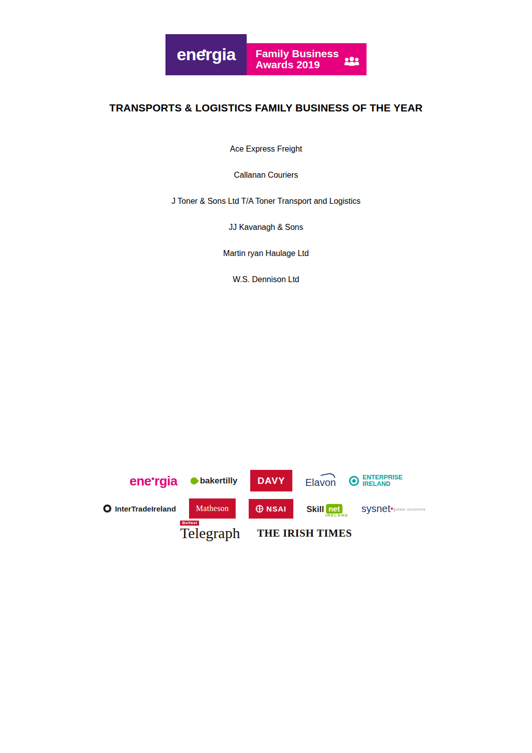ene●rgia
Family Business Awards 2019
TRANSPORTS & LOGISTICS FAMILY BUSINESS OF THE YEAR
Ace Express Freight
Callanan Couriers
J Toner & Sons Ltd T/A Toner Transport and Logistics
JJ Kavanagh & Sons
Martin ryan Haulage Ltd
W.S. Dennison Ltd
ene●rgia bakertilly DAVY Elavon Enterprise
Ireland
InterTradeIreland Matheson NSAI Skillnet IRELAND sysnet● global solutions
Belfast Telegraph THE IRISH TIMES